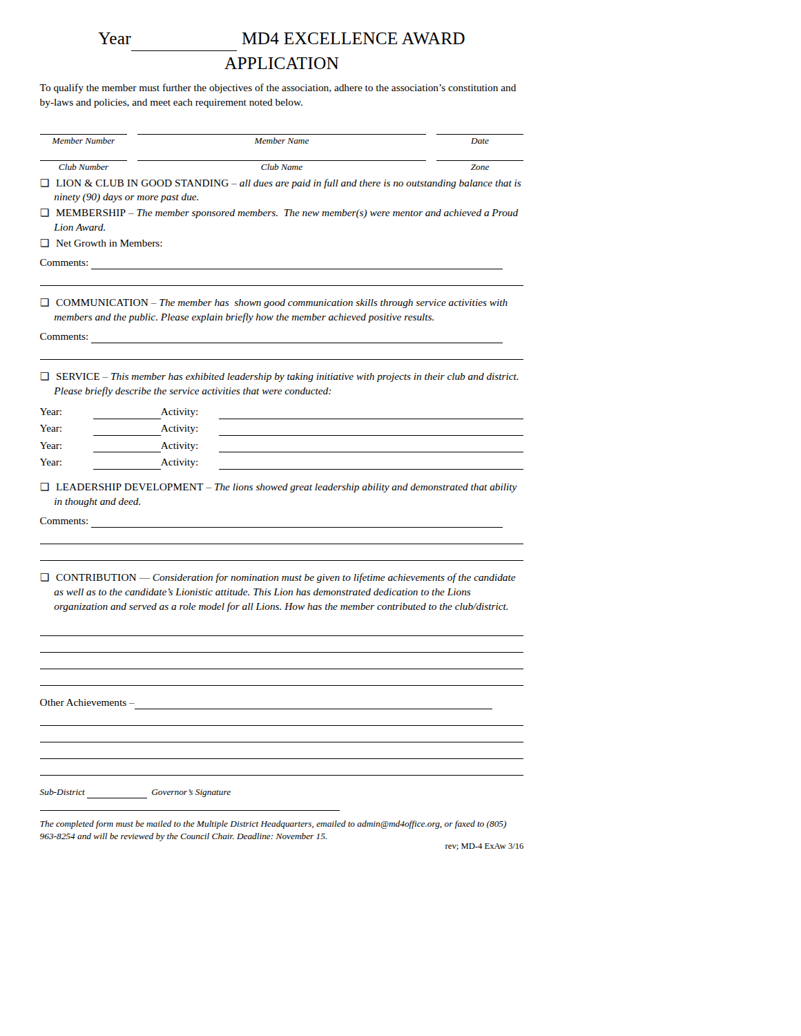Year MD4 EXCELLENCE AWARD APPLICATION
To qualify the member must further the objectives of the association, adhere to the association’s constitution and by-laws and policies, and meet each requirement noted below.
| Member Number | | Member Name | | Date |
| Club Number | | Club Name | | Zone |
❑ LION & CLUB IN GOOD STANDING – all dues are paid in full and there is no outstanding balance that is ninety (90) days or more past due.
❑ MEMBERSHIP – The member sponsored members. The new member(s) were mentor and achieved a Proud Lion Award.
❑ Net Growth in Members:
Comments:
❑ COMMUNICATION – The member has shown good communication skills through service activities with members and the public. Please explain briefly how the member achieved positive results.
Comments:
❑ SERVICE – This member has exhibited leadership by taking initiative with projects in their club and district. Please briefly describe the service activities that were conducted:
| Year: | | Activity: | |
| Year: | | Activity: | |
| Year: | | Activity: | |
| Year: | | Activity: | |
❑ LEADERSHIP DEVELOPMENT – The lions showed great leadership ability and demonstrated that ability in thought and deed.
Comments:
❑ CONTRIBUTION — Consideration for nomination must be given to lifetime achievements of the candidate as well as to the candidate’s Lionistic attitude. This Lion has demonstrated dedication to the Lions organization and served as a role model for all Lions. How has the member contributed to the club/district.
Other Achievements –
Sub-District Governor’s Signature
The completed form must be mailed to the Multiple District Headquarters, emailed to admin@md4office.org, or faxed to (805) 963-8254 and will be reviewed by the Council Chair. Deadline: November 15.
rev; MD-4 ExAw 3/16